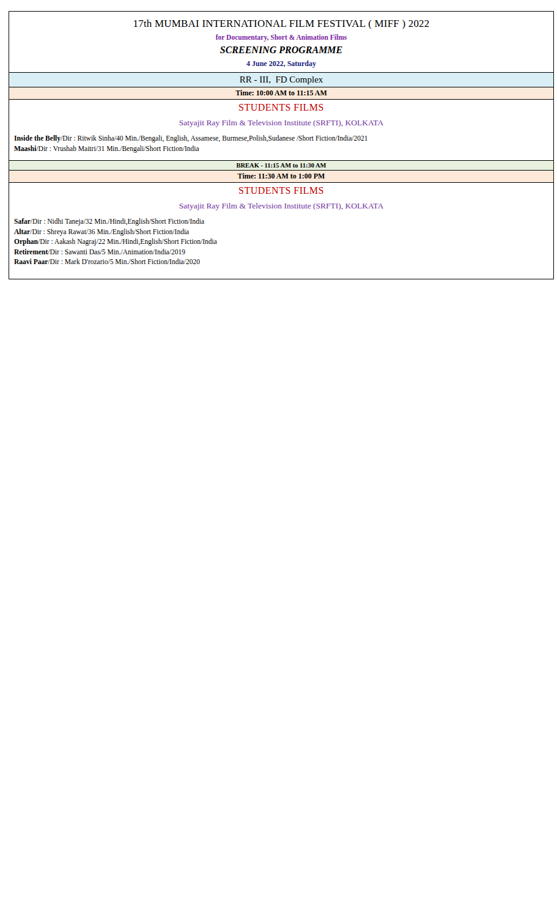17th MUMBAI INTERNATIONAL FILM FESTIVAL ( MIFF ) 2022
for Documentary, Short & Animation Films
SCREENING PROGRAMME
4 June 2022, Saturday
RR - III, FD Complex
Time: 10:00 AM to 11:15 AM
STUDENTS FILMS
Satyajit Ray Film & Television Institute (SRFTI), KOLKATA
Inside the Belly/Dir : Ritwik Sinha/40 Min./Bengali, English, Assamese, Burmese,Polish,Sudanese /Short Fiction/India/2021
Maashi/Dir : Vrushab Maitri/31 Min./Bengali/Short Fiction/India
BREAK - 11:15 AM to 11:30 AM
Time: 11:30 AM to 1:00 PM
STUDENTS FILMS
Satyajit Ray Film & Television Institute (SRFTI), KOLKATA
Safar/Dir : Nidhi Taneja/32 Min./Hindi,English/Short Fiction/India
Altar/Dir : Shreya Rawat/36 Min./English/Short Fiction/India
Orphan/Dir : Aakash Nagraj/22 Min./Hindi,English/Short Fiction/India
Retirement/Dir : Sawanti Das/5 Min./Animation/India/2019
Raavi Paar/Dir : Mark D'rozario/5 Min./Short Fiction/India/2020